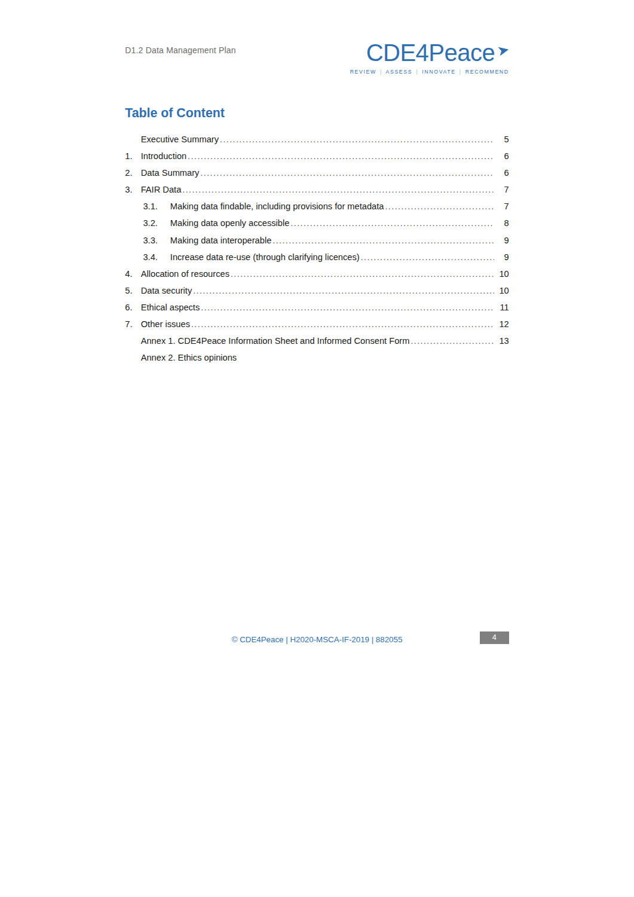D1.2 Data Management Plan
CDE 4 Peace➤
REVIEW | ASSESS | INNOVATE | RECOMMEND
Table of Content
Executive Summary .................................................................................................................. 5
1. Introduction ............................................................................................................................. 6
2. Data Summary ......................................................................................................................... 6
3. FAIR Data ................................................................................................................................. 7
3.1. Making data findable, including provisions for metadata ..................................................... 7
3.2. Making data openly accessible .............................................................................................. 8
3.3. Making data interoperable ..................................................................................................... 9
3.4. Increase data re-use (through clarifying licences) ................................................................... 9
4. Allocation of resources .............................................................................................................. 10
5. Data security ............................................................................................................................ 10
6. Ethical aspects ......................................................................................................................... 11
7. Other issues ............................................................................................................................. 12
Annex 1. CDE4Peace Information Sheet and Informed Consent Form ................................................. 13
Annex 2. Ethics opinions
© CDE4Peace | H2020-MSCA-IF-2019 | 882055
4